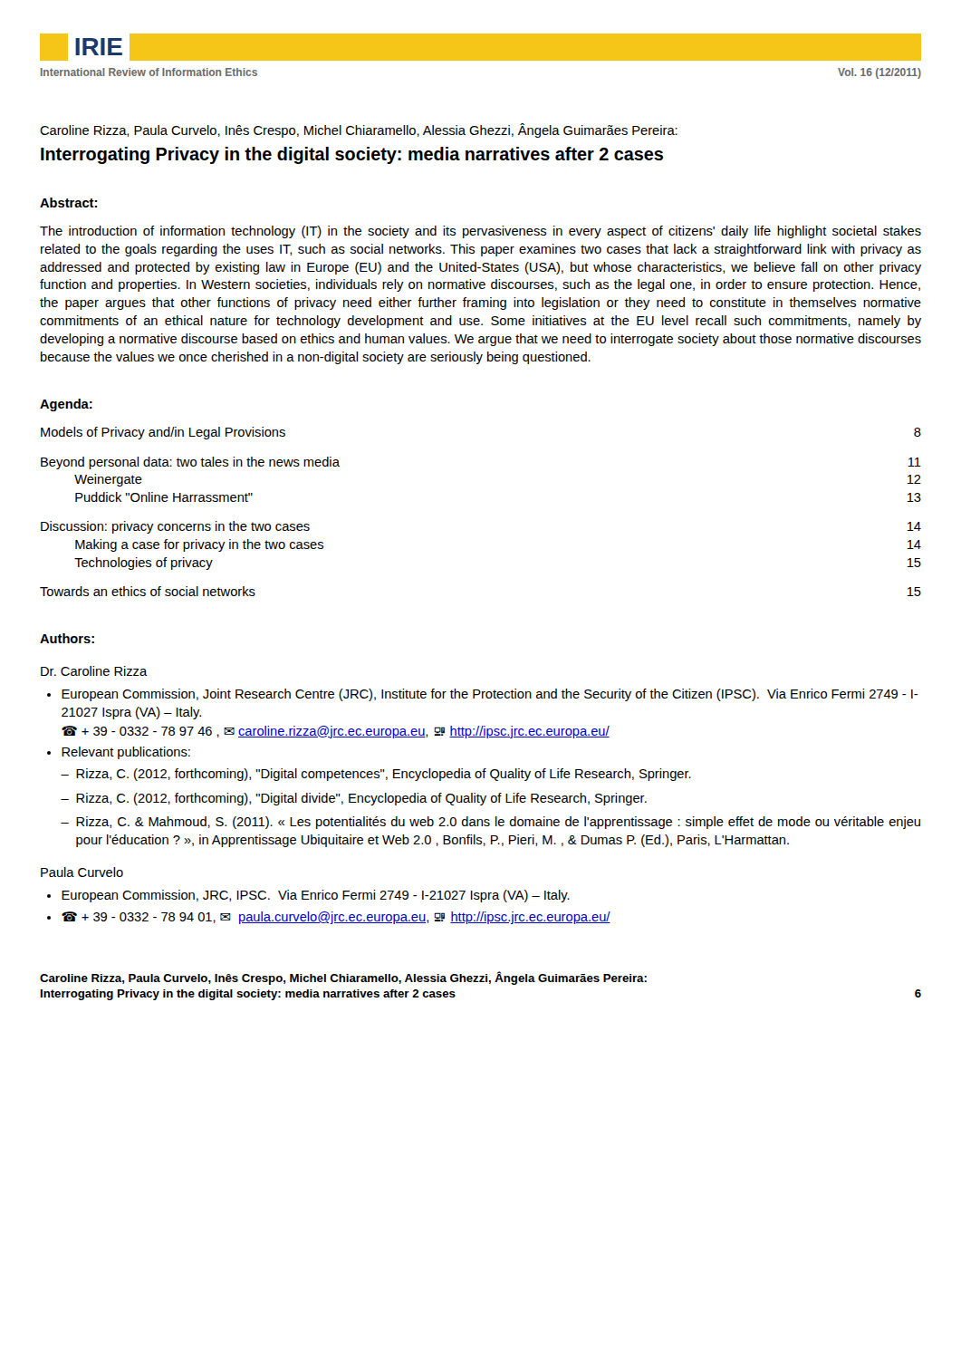IRIE
International Review of Information Ethics Vol. 16 (12/2011)
Caroline Rizza, Paula Curvelo, Inês Crespo, Michel Chiaramello, Alessia Ghezzi, Ângela Guimarães Pereira:
Interrogating Privacy in the digital society: media narratives after 2 cases
Abstract:
The introduction of information technology (IT) in the society and its pervasiveness in every aspect of citizens' daily life highlight societal stakes related to the goals regarding the uses IT, such as social networks. This paper examines two cases that lack a straightforward link with privacy as addressed and protected by existing law in Europe (EU) and the United-States (USA), but whose characteristics, we believe fall on other privacy function and properties. In Western societies, individuals rely on normative discourses, such as the legal one, in order to ensure protection. Hence, the paper argues that other functions of privacy need either further framing into legislation or they need to constitute in themselves normative commitments of an ethical nature for technology development and use. Some initiatives at the EU level recall such commitments, namely by developing a normative discourse based on ethics and human values. We argue that we need to interrogate society about those normative discourses because the values we once cherished in a non-digital society are seriously being questioned.
Agenda:
Models of Privacy and/in Legal Provisions 8
Beyond personal data: two tales in the news media 11
Weinergate 12
Puddick "Online Harrassment"13
Discussion: privacy concerns in the two cases 14
Making a case for privacy in the two cases 14
Technologies of privacy 15
Towards an ethics of social networks 15
Authors:
Dr. Caroline Rizza
European Commission, Joint Research Centre (JRC), Institute for the Protection and the Security of the Citizen (IPSC). Via Enrico Fermi 2749 - I-21027 Ispra (VA) – Italy.
☎ + 39 - 0332 - 78 97 46 , ✉ caroline.rizza@jrc.ec.europa.eu, 🖳 http://ipsc.jrc.ec.europa.eu/
Relevant publications:
Rizza, C. (2012, forthcoming), "Digital competences", Encyclopedia of Quality of Life Research, Springer.
Rizza, C. (2012, forthcoming), "Digital divide", Encyclopedia of Quality of Life Research, Springer.
Rizza, C. & Mahmoud, S. (2011). « Les potentialités du web 2.0 dans le domaine de l'apprentissage : simple effet de mode ou véritable enjeu pour l'éducation ? », in Apprentissage Ubiquitaire et Web 2.0 , Bonfils, P., Pieri, M. , & Dumas P. (Ed.), Paris, L'Harmattan.
Paula Curvelo
European Commission, JRC, IPSC. Via Enrico Fermi 2749 - I-21027 Ispra (VA) – Italy.
☎ + 39 - 0332 - 78 94 01, ✉ paula.curvelo@jrc.ec.europa.eu, 🖳 http://ipsc.jrc.ec.europa.eu/
Caroline Rizza, Paula Curvelo, Inês Crespo, Michel Chiaramello, Alessia Ghezzi, Ângela Guimarães Pereira:
Interrogating Privacy in the digital society: media narratives after 2 cases 6